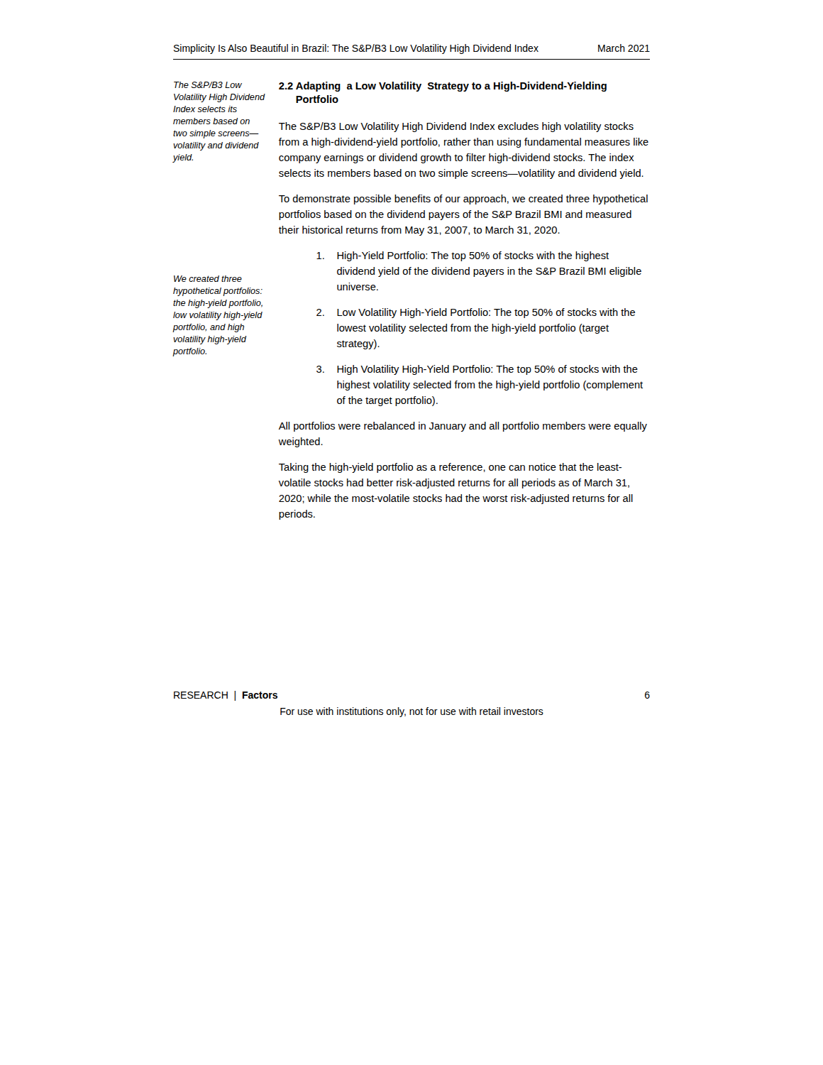Simplicity Is Also Beautiful in Brazil: The S&P/B3 Low Volatility High Dividend Index
March 2021
The S&P/B3 Low Volatility High Dividend Index selects its members based on two simple screens—volatility and dividend yield.
We created three hypothetical portfolios: the high-yield portfolio, low volatility high-yield portfolio, and high volatility high-yield portfolio.
2.2 Adapting a Low Volatility Strategy to a High-Dividend-Yielding Portfolio
The S&P/B3 Low Volatility High Dividend Index excludes high volatility stocks from a high-dividend-yield portfolio, rather than using fundamental measures like company earnings or dividend growth to filter high-dividend stocks. The index selects its members based on two simple screens—volatility and dividend yield.
To demonstrate possible benefits of our approach, we created three hypothetical portfolios based on the dividend payers of the S&P Brazil BMI and measured their historical returns from May 31, 2007, to March 31, 2020.
High-Yield Portfolio: The top 50% of stocks with the highest dividend yield of the dividend payers in the S&P Brazil BMI eligible universe.
Low Volatility High-Yield Portfolio: The top 50% of stocks with the lowest volatility selected from the high-yield portfolio (target strategy).
High Volatility High-Yield Portfolio: The top 50% of stocks with the highest volatility selected from the high-yield portfolio (complement of the target portfolio).
All portfolios were rebalanced in January and all portfolio members were equally weighted.
Taking the high-yield portfolio as a reference, one can notice that the least-volatile stocks had better risk-adjusted returns for all periods as of March 31, 2020; while the most-volatile stocks had the worst risk-adjusted returns for all periods.
RESEARCH | Factors
6
For use with institutions only, not for use with retail investors